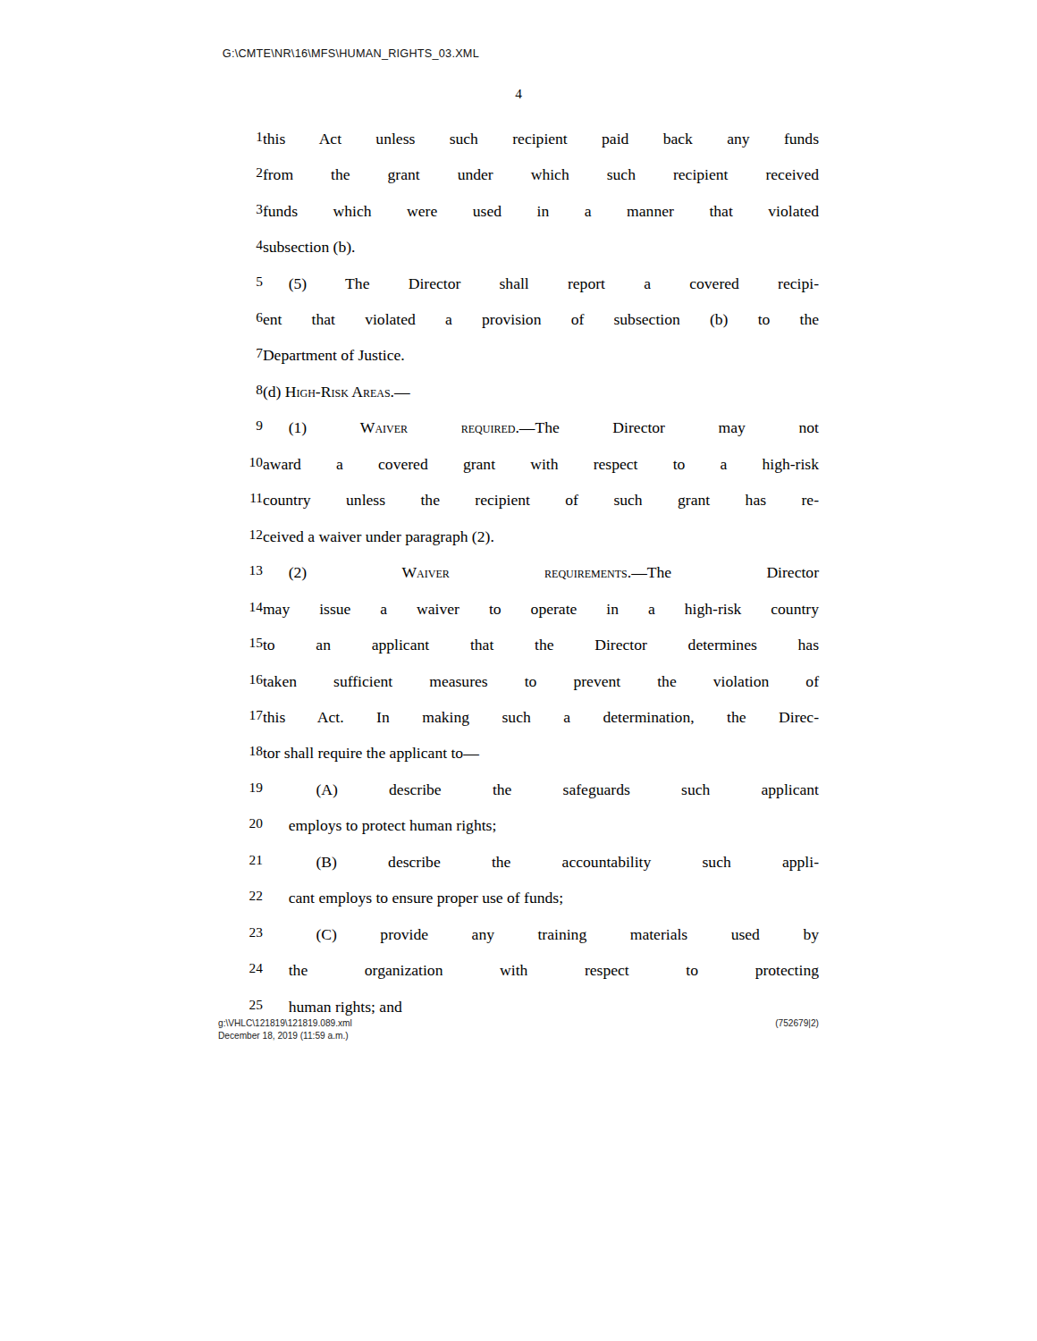G:\CMTE\NR\16\MFS\HUMAN_RIGHTS_03.XML
4
| 1 | this Act unless such recipient paid back any funds |
| 2 | from the grant under which such recipient received |
| 3 | funds which were used in a manner that violated |
| 4 | subsection (b). |
| 5 | (5) The Director shall report a covered recipi- |
| 6 | ent that violated a provision of subsection (b) to the |
| 7 | Department of Justice. |
| 8 | (d) High-Risk Areas. — |
| 9 | (1) Waiver required. —The Director may not |
| 10 | award a covered grant with respect to a high-risk |
| 11 | country unless the recipient of such grant has re- |
| 12 | ceived a waiver under paragraph (2). |
| 13 | (2) Waiver requirements. —The Director |
| 14 | may issue a waiver to operate in a high-risk country |
| 15 | to an applicant that the Director determines has |
| 16 | taken sufficient measures to prevent the violation of |
| 17 | this Act. In making such a determination, the Direc- |
| 18 | tor shall require the applicant to— |
| 19 | (A) describe the safeguards such applicant |
| 20 | employs to protect human rights; |
| 21 | (B) describe the accountability such appli- |
| 22 | cant employs to ensure proper use of funds; |
| 23 | (C) provide any training materials used by |
| 24 | the organization with respect to protecting |
| 25 | human rights; and |
(752679|2)
g:\VHLC\121819\121819.089.xml
December 18, 2019 (11:59 a.m.)